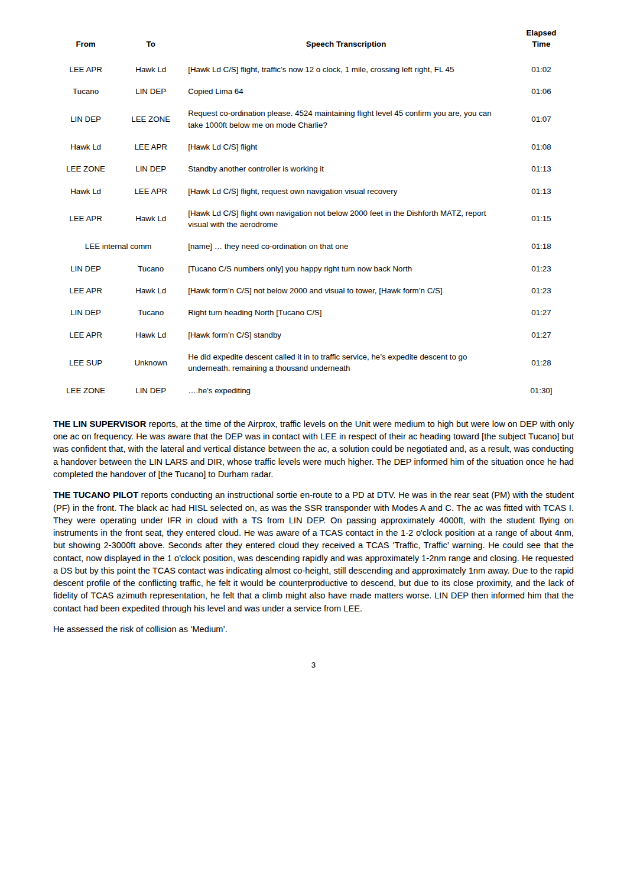| From | To | Speech Transcription | Elapsed Time |
| --- | --- | --- | --- |
| LEE APR | Hawk Ld | [Hawk Ld C/S] flight, traffic’s now 12 o clock, 1 mile, crossing left right, FL 45 | 01:02 |
| Tucano | LIN DEP | Copied Lima 64 | 01:06 |
| LIN DEP | LEE ZONE | Request co-ordination please. 4524 maintaining flight level 45 confirm you are, you can take 1000ft below me on mode Charlie? | 01:07 |
| Hawk Ld | LEE APR | [Hawk Ld C/S] flight | 01:08 |
| LEE ZONE | LIN DEP | Standby another controller is working it | 01:13 |
| Hawk Ld | LEE APR | [Hawk Ld C/S] flight, request own navigation visual recovery | 01:13 |
| LEE APR | Hawk Ld | [Hawk Ld C/S] flight own navigation not below 2000 feet in the Dishforth MATZ, report visual with the aerodrome | 01:15 |
| LEE internal comm | [name] … they need co-ordination on that one | 01:18 |
| LIN DEP | Tucano | [Tucano C/S numbers only] you happy right turn now back North | 01:23 |
| LEE APR | Hawk Ld | [Hawk form’n C/S] not below 2000 and visual to tower, [Hawk form’n C/S] | 01:23 |
| LIN DEP | Tucano | Right turn heading North [Tucano C/S] | 01:27 |
| LEE APR | Hawk Ld | [Hawk form’n C/S] standby | 01:27 |
| LEE SUP | Unknown | He did expedite descent called it in to traffic service, he’s expedite descent to go underneath, remaining a thousand underneath | 01:28 |
| LEE ZONE | LIN DEP | ….he’s expediting | 01:30] |
THE LIN SUPERVISOR reports, at the time of the Airprox, traffic levels on the Unit were medium to high but were low on DEP with only one ac on frequency. He was aware that the DEP was in contact with LEE in respect of their ac heading toward [the subject Tucano] but was confident that, with the lateral and vertical distance between the ac, a solution could be negotiated and, as a result, was conducting a handover between the LIN LARS and DIR, whose traffic levels were much higher. The DEP informed him of the situation once he had completed the handover of [the Tucano] to Durham radar.
THE TUCANO PILOT reports conducting an instructional sortie en-route to a PD at DTV. He was in the rear seat (PM) with the student (PF) in the front. The black ac had HISL selected on, as was the SSR transponder with Modes A and C. The ac was fitted with TCAS I. They were operating under IFR in cloud with a TS from LIN DEP. On passing approximately 4000ft, with the student flying on instruments in the front seat, they entered cloud. He was aware of a TCAS contact in the 1-2 o'clock position at a range of about 4nm, but showing 2-3000ft above. Seconds after they entered cloud they received a TCAS ‘Traffic, Traffic’ warning. He could see that the contact, now displayed in the 1 o'clock position, was descending rapidly and was approximately 1-2nm range and closing. He requested a DS but by this point the TCAS contact was indicating almost co-height, still descending and approximately 1nm away. Due to the rapid descent profile of the conflicting traffic, he felt it would be counterproductive to descend, but due to its close proximity, and the lack of fidelity of TCAS azimuth representation, he felt that a climb might also have made matters worse. LIN DEP then informed him that the contact had been expedited through his level and was under a service from LEE.
He assessed the risk of collision as ‘Medium’.
3